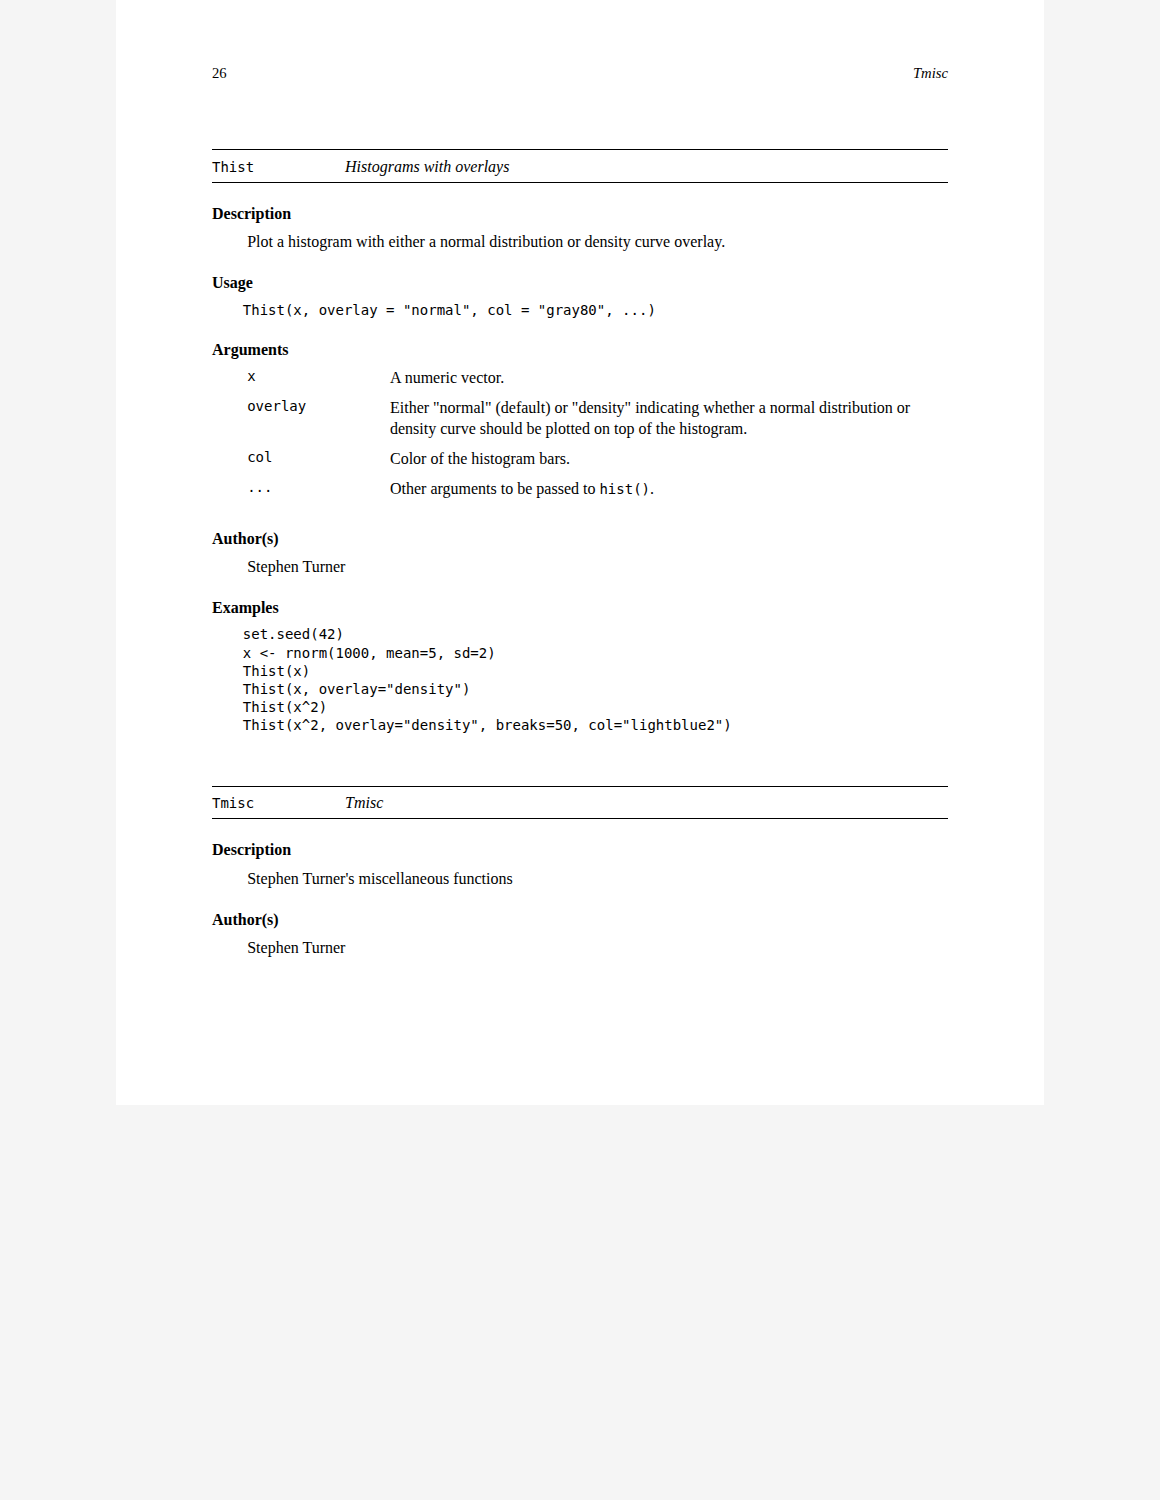26 Tmisc
Thist Histograms with overlays
Description
Plot a histogram with either a normal distribution or density curve overlay.
Usage
Thist(x, overlay = "normal", col = "gray80", ...)
Arguments
| x | A numeric vector. |
| overlay | Either "normal" (default) or "density" indicating whether a normal distribution or density curve should be plotted on top of the histogram. |
| col | Color of the histogram bars. |
| ... | Other arguments to be passed to hist() . |
Author(s)
Stephen Turner
Examples
set.seed(42)
x <- rnorm(1000, mean=5, sd=2)
Thist(x)
Thist(x, overlay="density")
Thist(x^2)
Thist(x^2, overlay="density", breaks=50, col="lightblue2")
Tmisc Tmisc
Description
Stephen Turner's miscellaneous functions
Author(s)
Stephen Turner